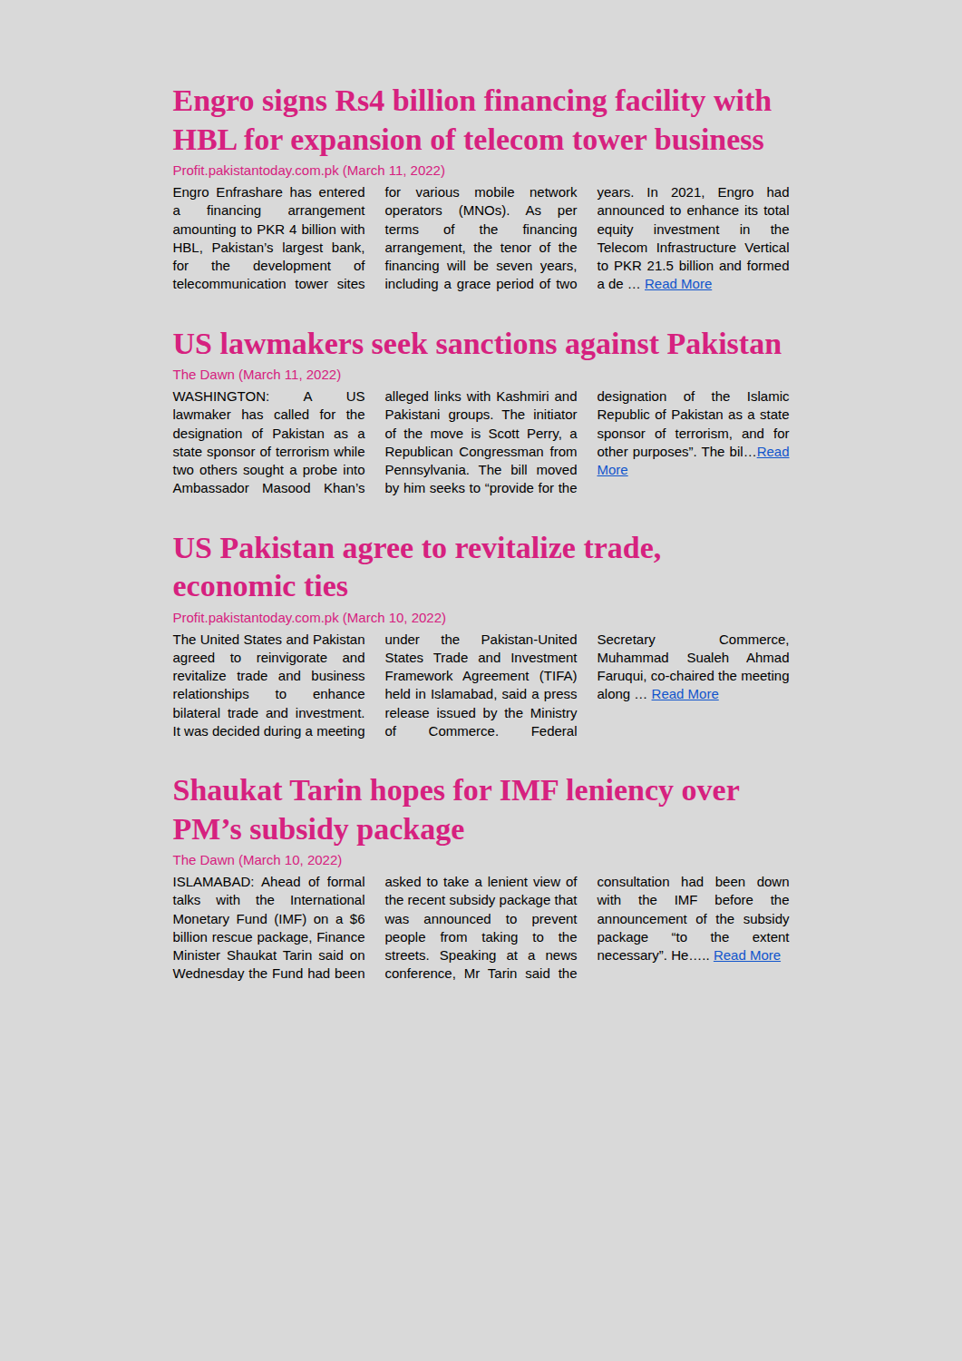Engro signs Rs4 billion financing facility with HBL for expansion of telecom tower business
Profit.pakistantoday.com.pk (March 11, 2022)
Engro Enfrashare has entered a financing arrangement amounting to PKR 4 billion with HBL, Pakistan’s largest bank, for the development of telecommunication tower sites for various mobile network operators (MNOs). As per terms of the financing arrangement, the tenor of the financing will be seven years, including a grace period of two years. In 2021, Engro had announced to enhance its total equity investment in the Telecom Infrastructure Vertical to PKR 21.5 billion and formed a de … Read More
US lawmakers seek sanctions against Pakistan
The Dawn (March 11, 2022)
WASHINGTON: A US lawmaker has called for the designation of Pakistan as a state sponsor of terrorism while two others sought a probe into Ambassador Masood Khan’s alleged links with Kashmiri and Pakistani groups. The initiator of the move is Scott Perry, a Republican Congressman from Pennsylvania. The bill moved by him seeks to “provide for the designation of the Islamic Republic of Pakistan as a state sponsor of terrorism, and for other purposes”. The bil…Read More
US Pakistan agree to revitalize trade, economic ties
Profit.pakistantoday.com.pk (March 10, 2022)
The United States and Pakistan agreed to reinvigorate and revitalize trade and business relationships to enhance bilateral trade and investment. It was decided during a meeting under the Pakistan-United States Trade and Investment Framework Agreement (TIFA) held in Islamabad, said a press release issued by the Ministry of Commerce. Federal Secretary Commerce, Muhammad Sualeh Ahmad Faruqui, co-chaired the meeting along … Read More
Shaukat Tarin hopes for IMF leniency over PM’s subsidy package
The Dawn (March 10, 2022)
ISLAMABAD: Ahead of formal talks with the International Monetary Fund (IMF) on a $6 billion rescue package, Finance Minister Shaukat Tarin said on Wednesday the Fund had been asked to take a lenient view of the recent subsidy package that was announced to prevent people from taking to the streets. Speaking at a news conference, Mr Tarin said the consultation had been down with the IMF before the announcement of the subsidy package “to the extent necessary”. He….. Read More